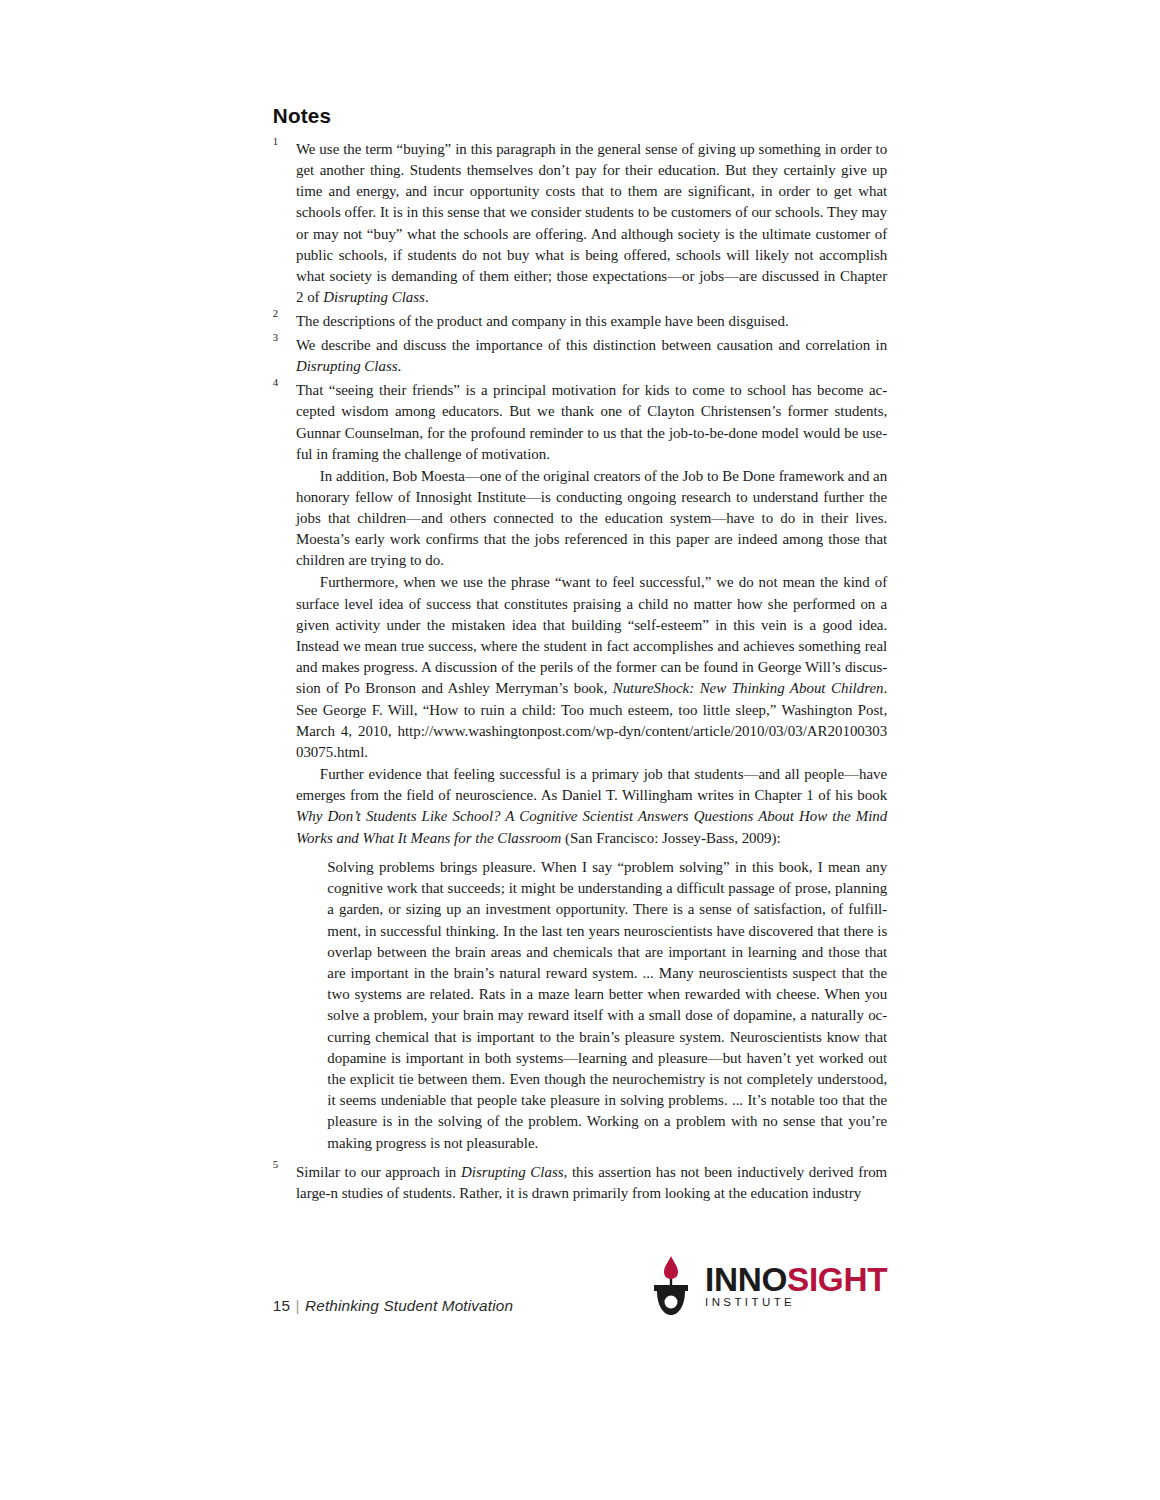Notes
We use the term “buying” in this paragraph in the general sense of giving up something in order to get another thing. Students themselves don’t pay for their education. But they certainly give up time and energy, and incur opportunity costs that to them are significant, in order to get what schools offer. It is in this sense that we consider students to be customers of our schools. They may or may not “buy” what the schools are offering. And although society is the ultimate customer of public schools, if students do not buy what is being offered, schools will likely not accomplish what society is demanding of them either; those expectations—or jobs—are discussed in Chapter 2 of Disrupting Class.
The descriptions of the product and company in this example have been disguised.
We describe and discuss the importance of this distinction between causation and correlation in Disrupting Class.
That “seeing their friends” is a principal motivation for kids to come to school has become accepted wisdom among educators. But we thank one of Clayton Christensen’s former students, Gunnar Counselman, for the profound reminder to us that the job-to-be-done model would be useful in framing the challenge of motivation.
In addition, Bob Moesta—one of the original creators of the Job to Be Done framework and an honorary fellow of Innosight Institute—is conducting ongoing research to understand further the jobs that children—and others connected to the education system—have to do in their lives. Moesta’s early work confirms that the jobs referenced in this paper are indeed among those that children are trying to do.
Furthermore, when we use the phrase “want to feel successful,” we do not mean the kind of surface level idea of success that constitutes praising a child no matter how she performed on a given activity under the mistaken idea that building “self-esteem” in this vein is a good idea. Instead we mean true success, where the student in fact accomplishes and achieves something real and makes progress. A discussion of the perils of the former can be found in George Will’s discussion of Po Bronson and Ashley Merryman’s book, NutureShock: New Thinking About Children. See George F. Will, “How to ruin a child: Too much esteem, too little sleep,” Washington Post, March 4, 2010, http://www.washingtonpost.com/wp-dyn/content/article/2010/03/03/AR2010030303075.html.
Further evidence that feeling successful is a primary job that students—and all people—have emerges from the field of neuroscience. As Daniel T. Willingham writes in Chapter 1 of his book Why Don’t Students Like School? A Cognitive Scientist Answers Questions About How the Mind Works and What It Means for the Classroom (San Francisco: Jossey-Bass, 2009):
Solving problems brings pleasure. When I say “problem solving” in this book, I mean any cognitive work that succeeds; it might be understanding a difficult passage of prose, planning a garden, or sizing up an investment opportunity. There is a sense of satisfaction, of fulfillment, in successful thinking. In the last ten years neuroscientists have discovered that there is overlap between the brain areas and chemicals that are important in learning and those that are important in the brain’s natural reward system. ... Many neuroscientists suspect that the two systems are related. Rats in a maze learn better when rewarded with cheese. When you solve a problem, your brain may reward itself with a small dose of dopamine, a naturally occurring chemical that is important to the brain’s pleasure system. Neuroscientists know that dopamine is important in both systems—learning and pleasure—but haven’t yet worked out the explicit tie between them. Even though the neurochemistry is not completely understood, it seems undeniable that people take pleasure in solving problems. ... It’s notable too that the pleasure is in the solving of the problem. Working on a problem with no sense that you’re making progress is not pleasurable.
Similar to our approach in Disrupting Class, this assertion has not been inductively derived from large-n studies of students. Rather, it is drawn primarily from looking at the education industry
15|Rethinking Student Motivation
INNOSIGHT
INSTITUTE